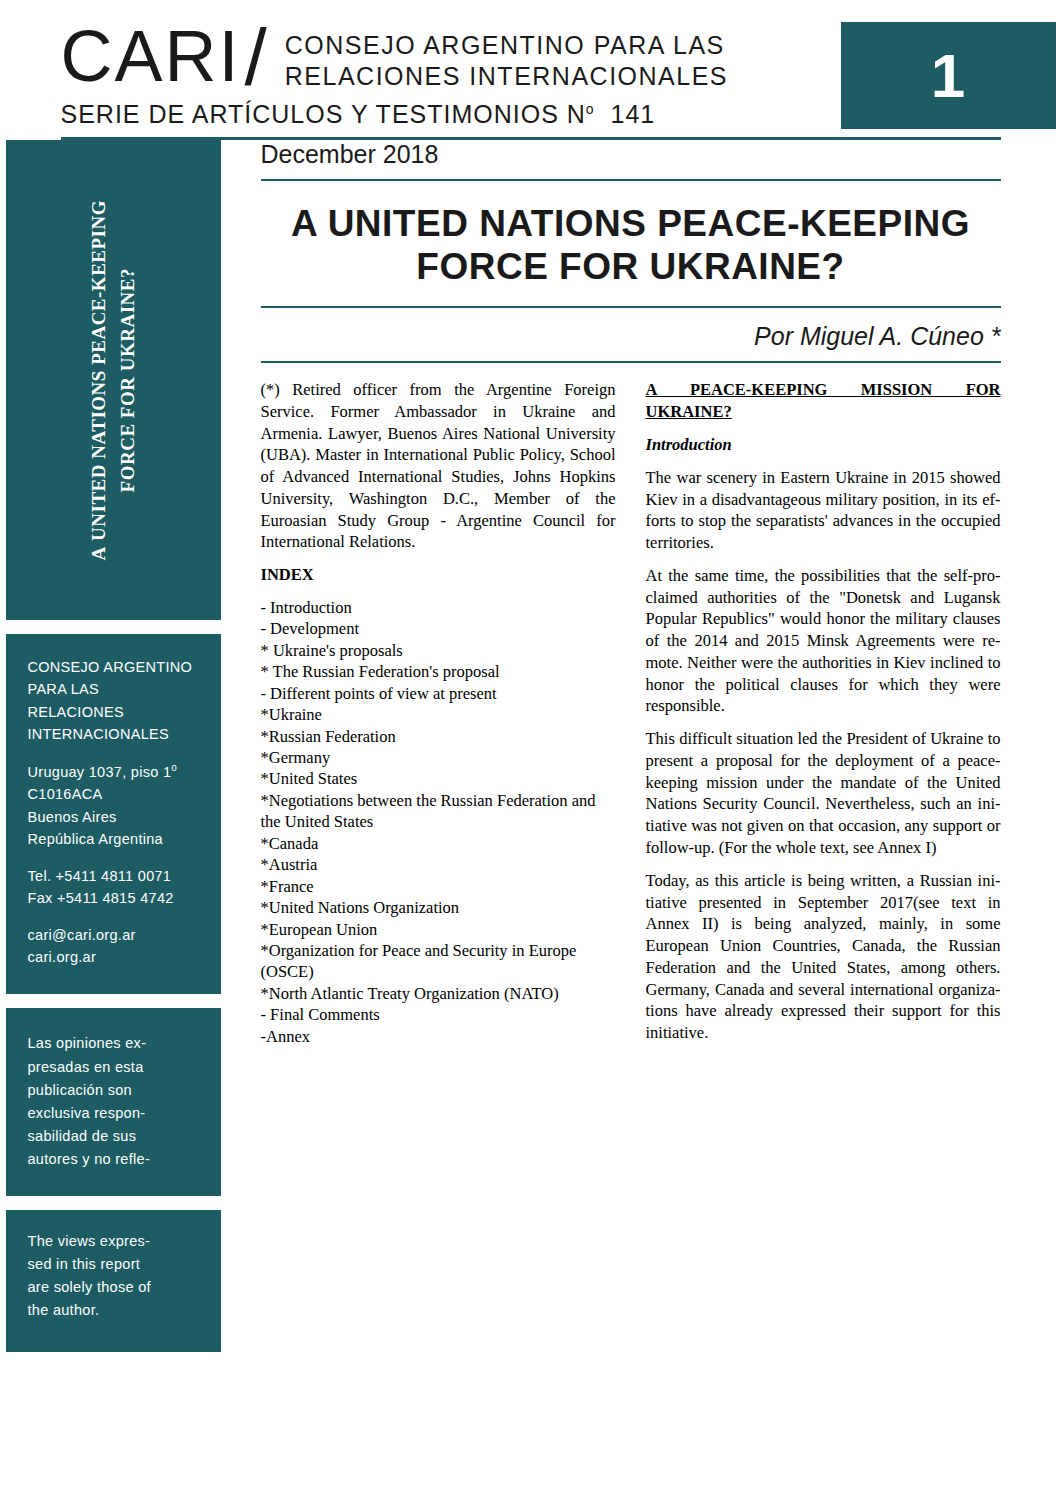CARI/ CONSEJO ARGENTINO PARA LAS
RELACIONES INTERNACIONALES
SERIE DE ARTÍCULOS Y TESTIMONIOS No 141
1
A UNITED NATIONS PEACE-KEEPING
FORCE FOR UKRAINE?
CONSEJO ARGENTINO
PARA LAS
RELACIONES
INTERNACIONALES
Uruguay 1037, piso 1o
C1016ACA
Buenos Aires
República Argentina
Tel. +5411 4811 0071
Fax +5411 4815 4742
cari@cari.org.ar
cari.org.ar
Las opiniones ex-
presadas en esta
publicación son
exclusiva respon-
sabilidad de sus
autores y no refle-
The views expres-
sed in this report
are solely those of
the author.
December 2018
A UNITED NATIONS PEACE-KEEPING
FORCE FOR UKRAINE?
Por Miguel A. Cúneo *
(*) Retired officer from the Argentine Foreign Service. Former Ambassador in Ukraine and Armenia. Lawyer, Buenos Aires National University (UBA). Master in International Public Policy, School of Advanced International Studies, Johns Hopkins University, Washington D.C., Member of the Euroasian Study Group - Argentine Council for International Relations.
INDEX
- Introduction
- Development
* Ukraine's proposals
* The Russian Federation's proposal
- Different points of view at present
*Ukraine
*Russian Federation
*Germany
*United States
*Negotiations between the Russian Federation and the United States
*Canada
*Austria
*France
*United Nations Organization
*European Union
*Organization for Peace and Security in Europe (OSCE)
*North Atlantic Treaty Organization (NATO)
- Final Comments
-Annex
A PEACE-KEEPING MISSION FOR UKRAINE?
Introduction
The war scenery in Eastern Ukraine in 2015 showed Kiev in a disadvantageous military position, in its efforts to stop the separatists' advances in the occupied territories.
At the same time, the possibilities that the self-proclaimed authorities of the "Donetsk and Lugansk Popular Republics" would honor the military clauses of the 2014 and 2015 Minsk Agreements were remote. Neither were the authorities in Kiev inclined to honor the political clauses for which they were responsible.
This difficult situation led the President of Ukraine to present a proposal for the deployment of a peace-keeping mission under the mandate of the United Nations Security Council. Nevertheless, such an initiative was not given on that occasion, any support or follow-up. (For the whole text, see Annex I)
Today, as this article is being written, a Russian initiative presented in September 2017(see text in Annex II) is being analyzed, mainly, in some European Union Countries, Canada, the Russian Federation and the United States, among others. Germany, Canada and several international organizations have already expressed their support for this initiative.